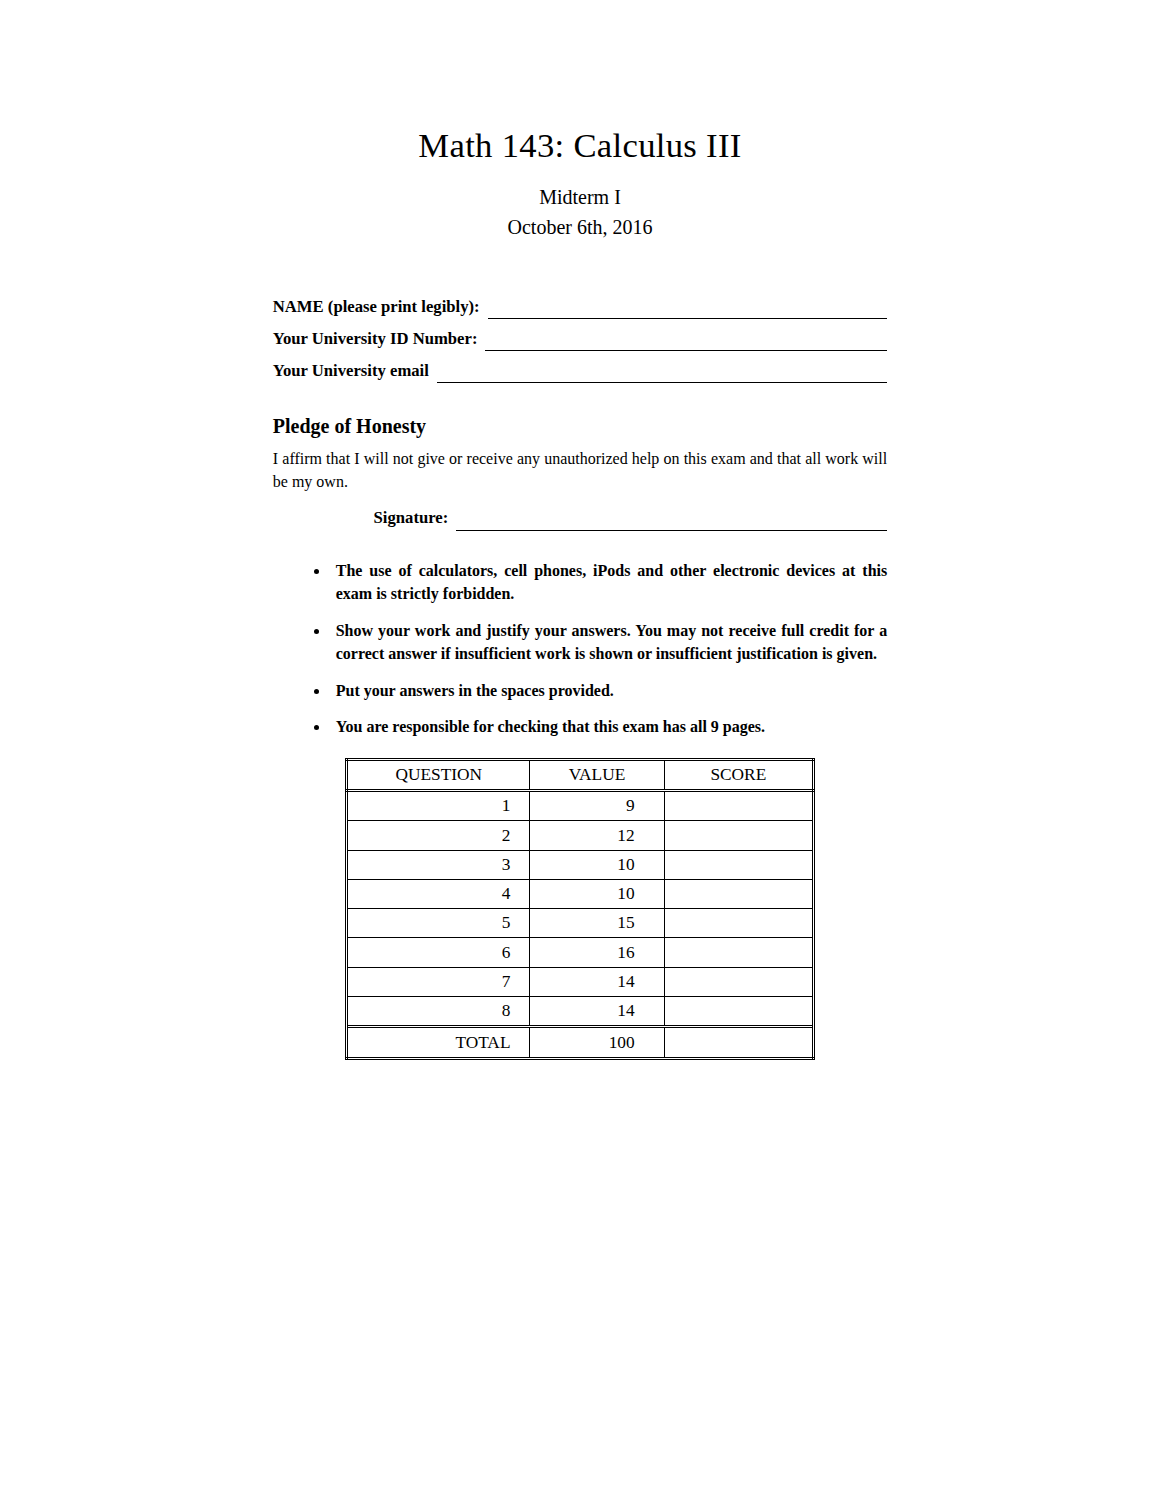Math 143: Calculus III
Midterm I
October 6th, 2016
NAME (please print legibly):
Your University ID Number:
Your University email
Pledge of Honesty
I affirm that I will not give or receive any unauthorized help on this exam and that all work will be my own.
Signature:
The use of calculators, cell phones, iPods and other electronic devices at this exam is strictly forbidden.
Show your work and justify your answers. You may not receive full credit for a correct answer if insufficient work is shown or insufficient justification is given.
Put your answers in the spaces provided.
You are responsible for checking that this exam has all 9 pages.
| QUESTION | VALUE | SCORE |
| 1 | 9 | |
| 2 | 12 | |
| 3 | 10 | |
| 4 | 10 | |
| 5 | 15 | |
| 6 | 16 | |
| 7 | 14 | |
| 8 | 14 | |
| TOTAL | 100 | |